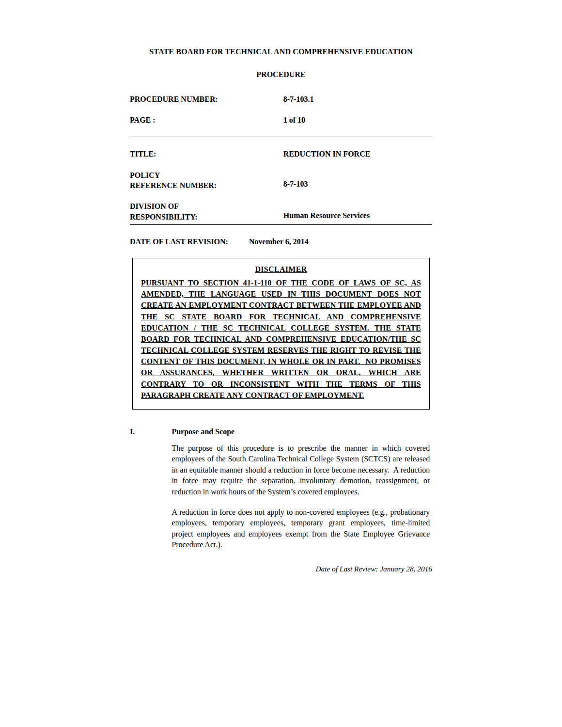STATE BOARD FOR TECHNICAL AND COMPREHENSIVE EDUCATION
PROCEDURE
| PROCEDURE NUMBER: | 8-7-103.1 |
| PAGE : | 1 of 10 |
| TITLE: | REDUCTION IN FORCE |
| POLICY REFERENCE NUMBER: | 8-7-103 |
| DIVISION OF RESPONSIBILITY: | Human Resource Services |
DATE OF LAST REVISION:November 6, 2014
DISCLAIMER
PURSUANT TO SECTION 41-1-110 OF THE CODE OF LAWS OF SC, AS AMENDED, THE LANGUAGE USED IN THIS DOCUMENT DOES NOT CREATE AN EMPLOYMENT CONTRACT BETWEEN THE EMPLOYEE AND THE SC STATE BOARD FOR TECHNICAL AND COMPREHENSIVE EDUCATION / THE SC TECHNICAL COLLEGE SYSTEM. THE STATE BOARD FOR TECHNICAL AND COMPREHENSIVE EDUCATION/THE SC TECHNICAL COLLEGE SYSTEM RESERVES THE RIGHT TO REVISE THE CONTENT OF THIS DOCUMENT, IN WHOLE OR IN PART. NO PROMISES OR ASSURANCES, WHETHER WRITTEN OR ORAL, WHICH ARE CONTRARY TO OR INCONSISTENT WITH THE TERMS OF THIS PARAGRAPH CREATE ANY CONTRACT OF EMPLOYMENT.
I. Purpose and Scope
The purpose of this procedure is to prescribe the manner in which covered employees of the South Carolina Technical College System (SCTCS) are released in an equitable manner should a reduction in force become necessary. A reduction in force may require the separation, involuntary demotion, reassignment, or reduction in work hours of the System’s covered employees.
A reduction in force does not apply to non-covered employees (e.g., probationary employees, temporary employees, temporary grant employees, time-limited project employees and employees exempt from the State Employee Grievance Procedure Act.).
Date of Last Review: January 28, 2016